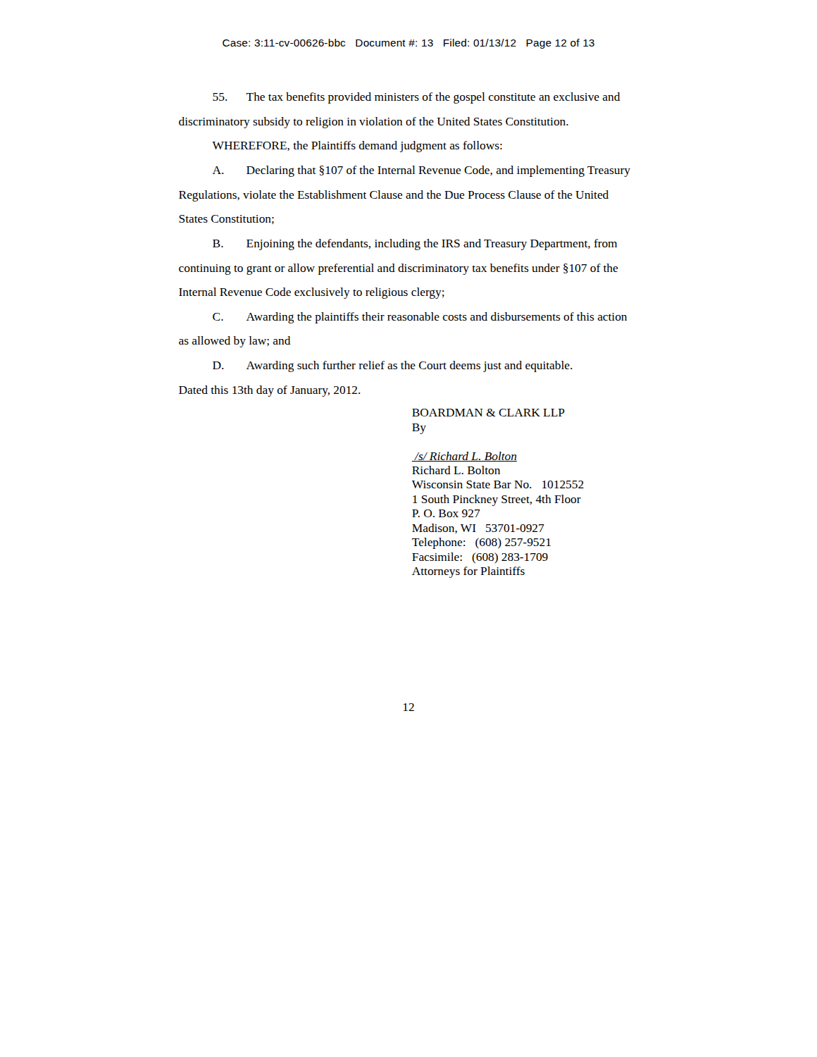Case: 3:11-cv-00626-bbc Document #: 13 Filed: 01/13/12 Page 12 of 13
55. The tax benefits provided ministers of the gospel constitute an exclusive and discriminatory subsidy to religion in violation of the United States Constitution.
WHEREFORE, the Plaintiffs demand judgment as follows:
A. Declaring that §107 of the Internal Revenue Code, and implementing Treasury Regulations, violate the Establishment Clause and the Due Process Clause of the United States Constitution;
B. Enjoining the defendants, including the IRS and Treasury Department, from continuing to grant or allow preferential and discriminatory tax benefits under §107 of the Internal Revenue Code exclusively to religious clergy;
C. Awarding the plaintiffs their reasonable costs and disbursements of this action as allowed by law; and
D. Awarding such further relief as the Court deems just and equitable.
Dated this 13th day of January, 2012.
BOARDMAN & CLARK LLP
By
/s/ Richard L. Bolton
Richard L. Bolton
Wisconsin State Bar No. 1012552
1 South Pinckney Street, 4th Floor
P. O. Box 927
Madison, WI 53701-0927
Telephone: (608) 257-9521
Facsimile: (608) 283-1709
Attorneys for Plaintiffs
12